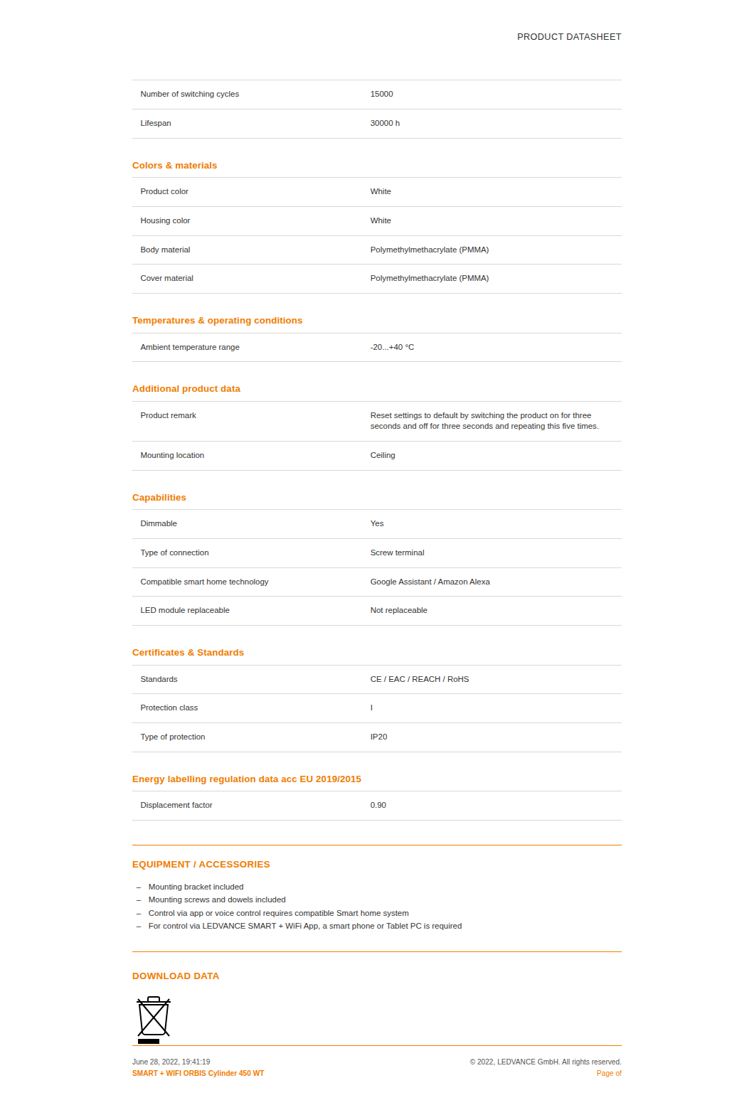PRODUCT DATASHEET
| Number of switching cycles | 15000 |
| Lifespan | 30000 h |
Colors & materials
| Product color | White |
| Housing color | White |
| Body material | Polymethylmethacrylate (PMMA) |
| Cover material | Polymethylmethacrylate (PMMA) |
Temperatures & operating conditions
| Ambient temperature range | -20...+40 °C |
Additional product data
| Product remark | Reset settings to default by switching the product on for three seconds and off for three seconds and repeating this five times. |
| Mounting location | Ceiling |
Capabilities
| Dimmable | Yes |
| Type of connection | Screw terminal |
| Compatible smart home technology | Google Assistant / Amazon Alexa |
| LED module replaceable | Not replaceable |
Certificates & Standards
| Standards | CE / EAC / REACH / RoHS |
| Protection class | I |
| Type of protection | IP20 |
Energy labelling regulation data acc EU 2019/2015
| Displacement factor | 0.90 |
EQUIPMENT / ACCESSORIES
Mounting bracket included
Mounting screws and dowels included
Control via app or voice control requires compatible Smart home system
For control via LEDVANCE SMART + WiFi App, a smart phone or Tablet PC is required
DOWNLOAD DATA
June 28, 2022, 19:41:19
SMART + WIFI ORBIS Cylinder 450 WT
© 2022, LEDVANCE GmbH. All rights reserved.
Page of